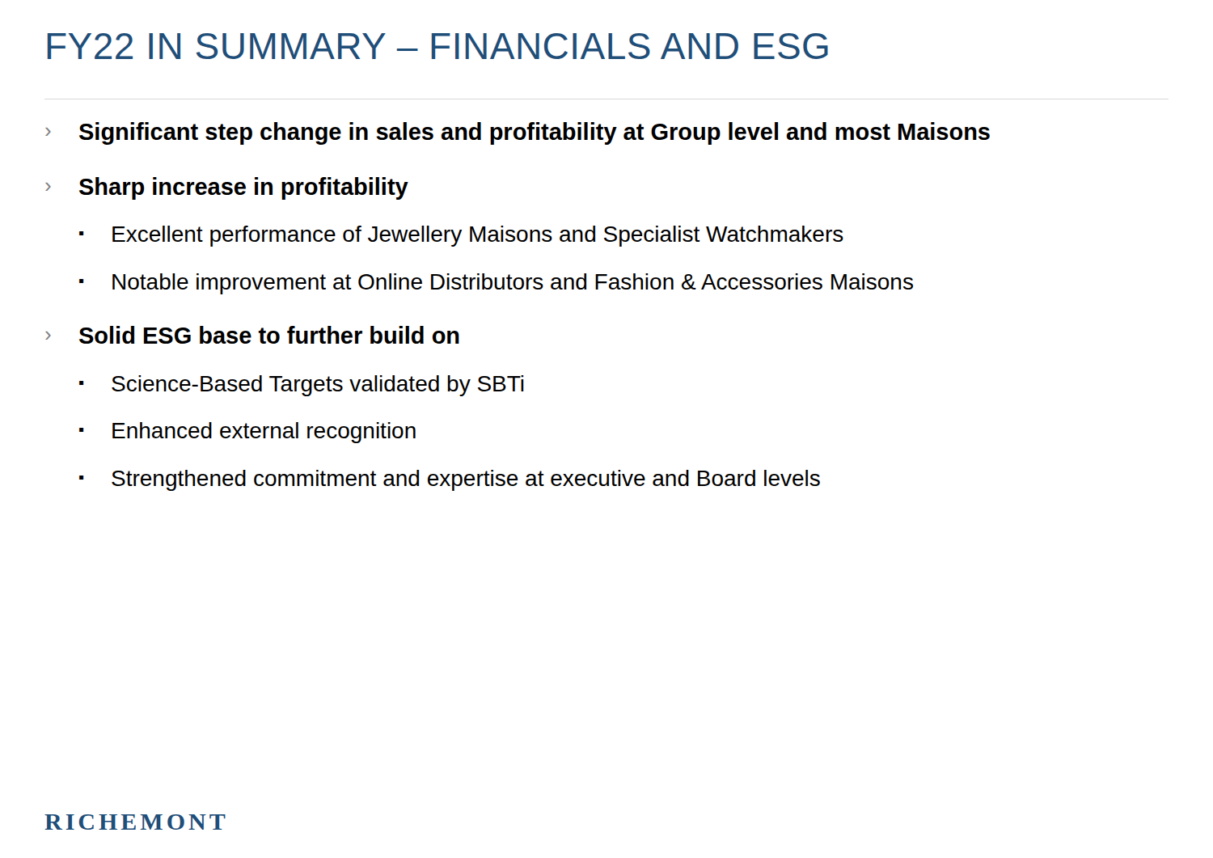FY22 IN SUMMARY – FINANCIALS AND ESG
›Significant step change in sales and profitability at Group level and most Maisons
›Sharp increase in profitability
▪Excellent performance of Jewellery Maisons and Specialist Watchmakers
▪Notable improvement at Online Distributors and Fashion & Accessories Maisons
›Solid ESG base to further build on
▪Science-Based Targets validated by SBTi
▪Enhanced external recognition
▪Strengthened commitment and expertise at executive and Board levels
RICHEMONT